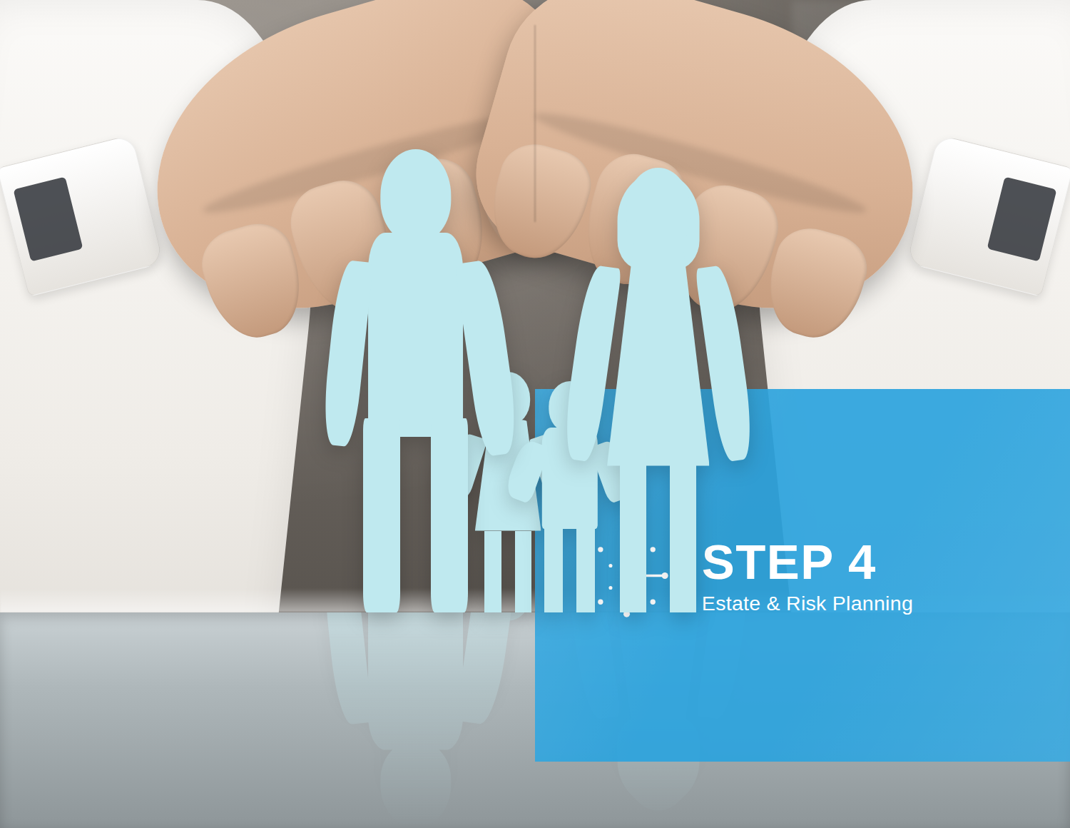STEP 4 Estate & Risk Planning